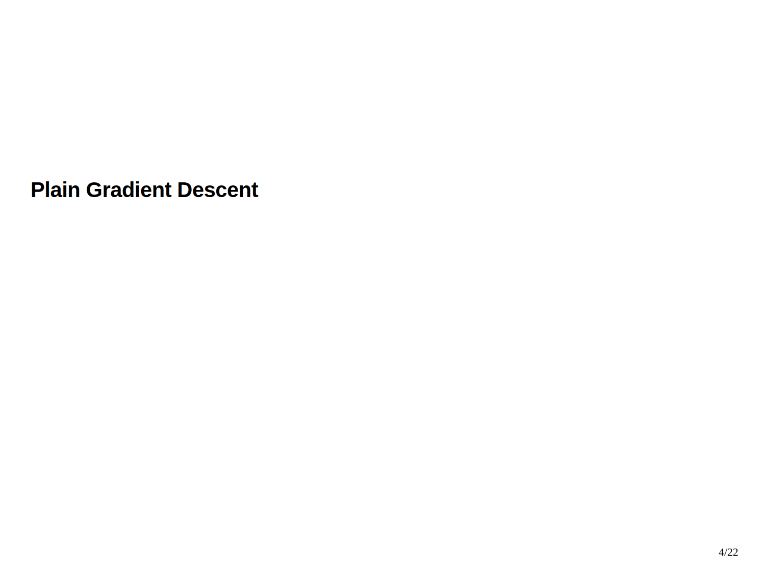Plain Gradient Descent
4/22